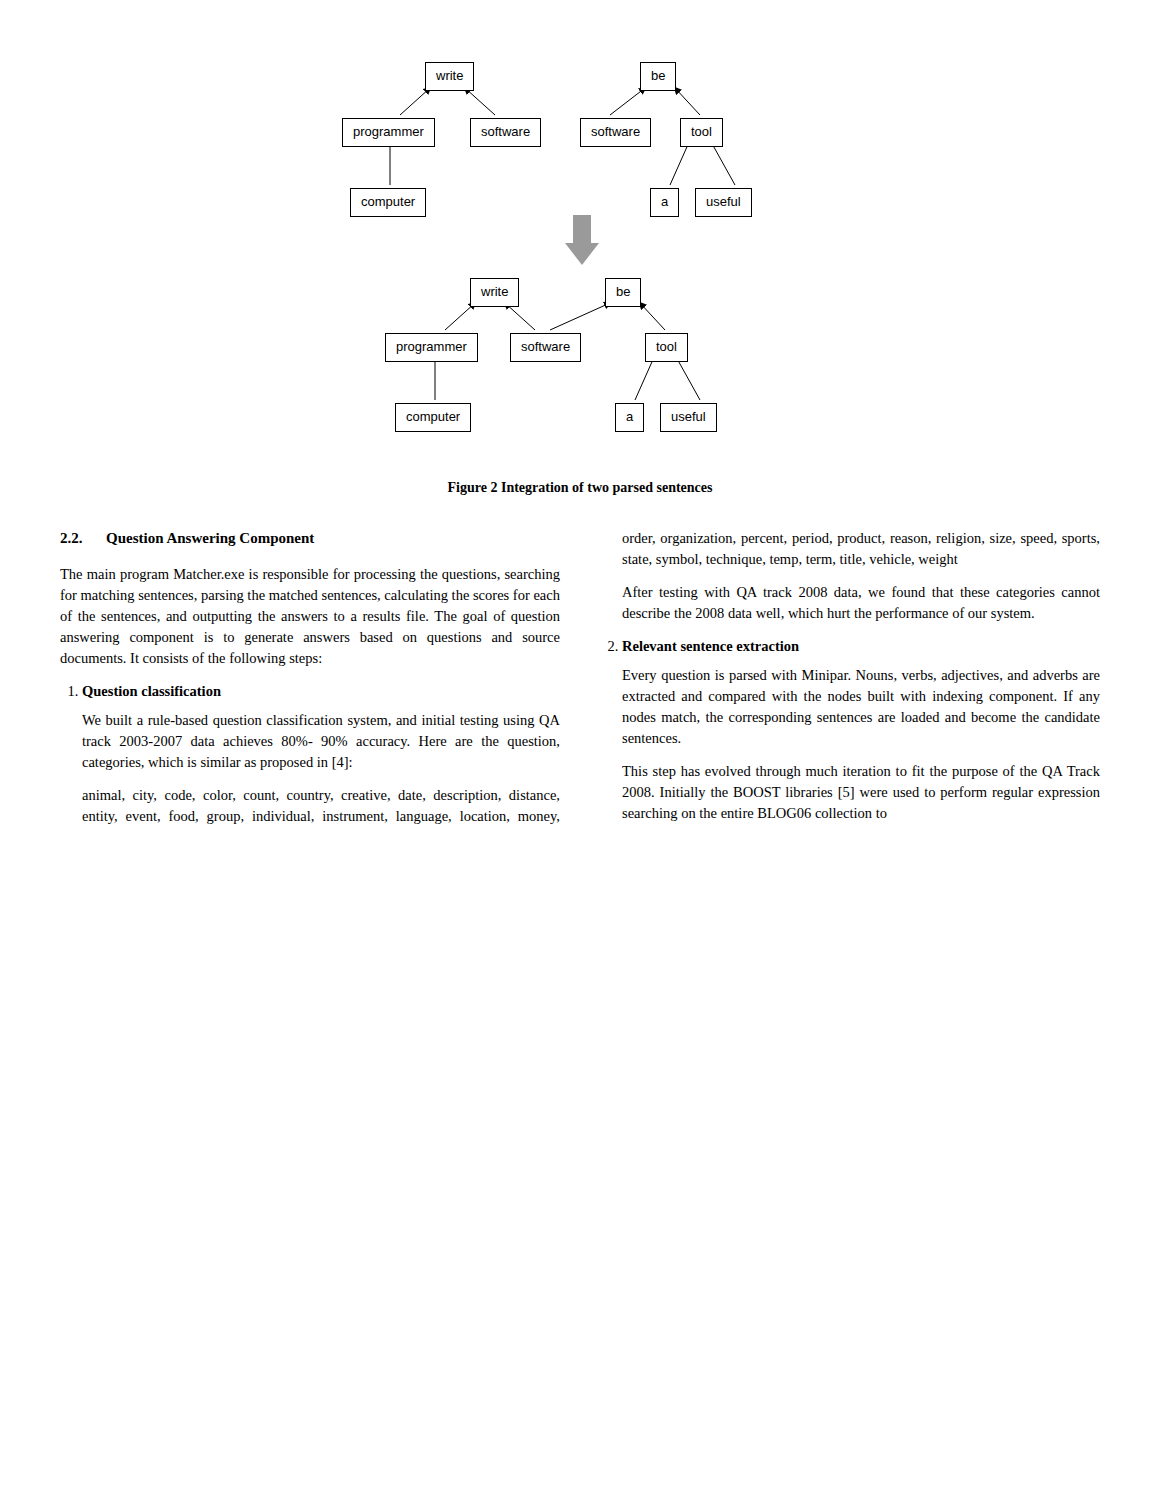write
be
programmer
software
software
tool
computer
a
useful
write
be
programmer
software
tool
computer
a
useful
Figure 2 Integration of two parsed sentences
2.2. Question Answering Component
The main program Matcher.exe is responsible for processing the questions, searching for matching sentences, parsing the matched sentences, calculating the scores for each of the sentences, and outputting the answers to a results file. The goal of question answering component is to generate answers based on questions and source documents. It consists of the following steps:
Question classification
We built a rule-based question classification system, and initial testing using QA track 2003-2007 data achieves 80%- 90% accuracy. Here are the question, categories, which is similar as proposed in [4]:
animal, city, code, color, count, country, creative, date, description, distance, entity, event, food, group, individual, instrument, language, location, money, order, organization, percent, period, product, reason, religion, size, speed, sports, state, symbol, technique, temp, term, title, vehicle, weight
After testing with QA track 2008 data, we found that these categories cannot describe the 2008 data well, which hurt the performance of our system.
Relevant sentence extraction
Every question is parsed with Minipar. Nouns, verbs, adjectives, and adverbs are extracted and compared with the nodes built with indexing component. If any nodes match, the corresponding sentences are loaded and become the candidate sentences.
This step has evolved through much iteration to fit the purpose of the QA Track 2008. Initially the BOOST libraries [5] were used to perform regular expression searching on the entire BLOG06 collection to